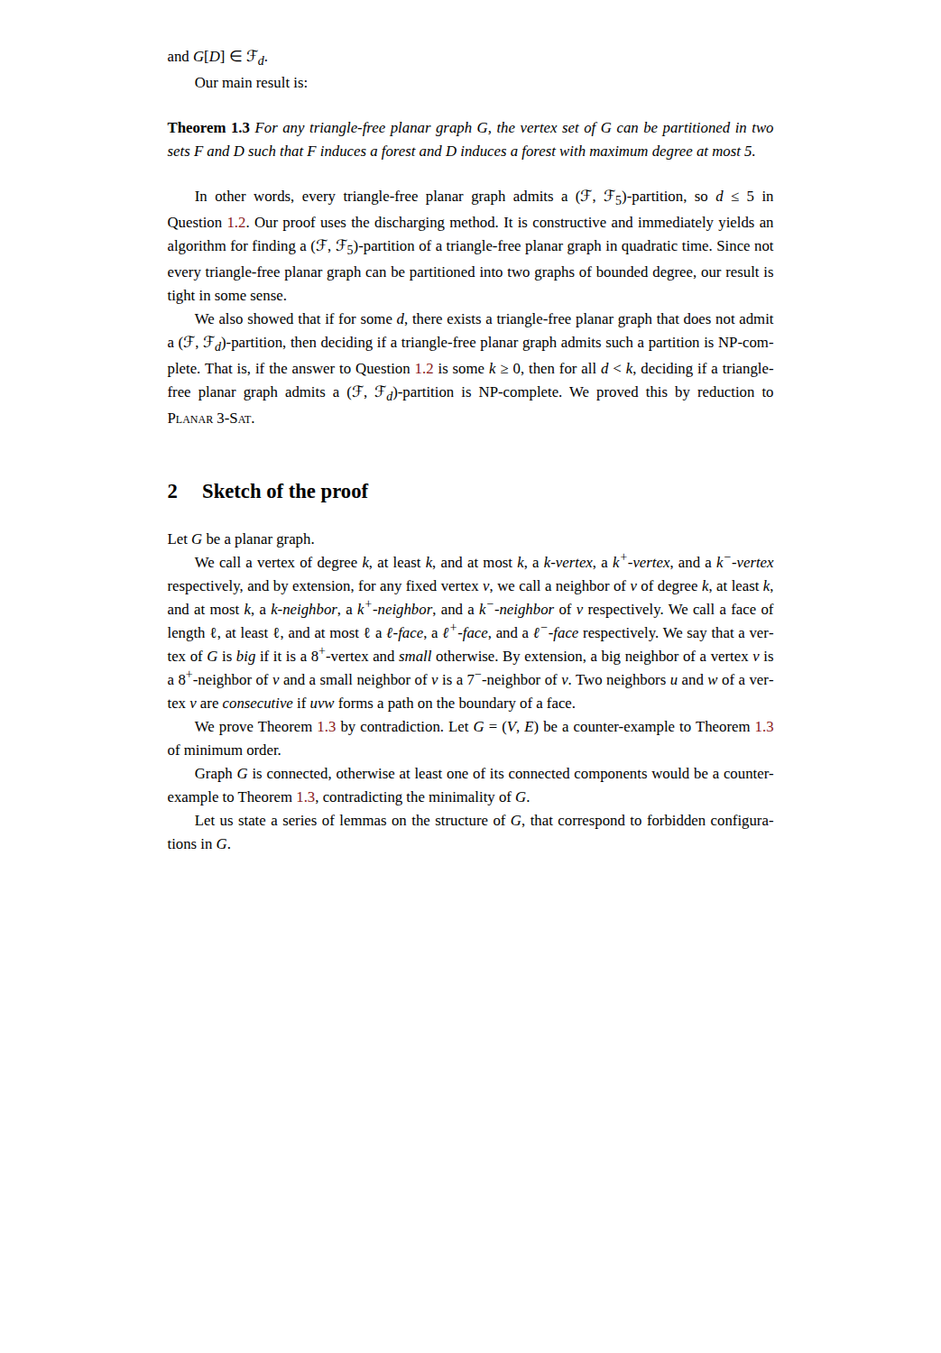and G[D] ∈ ℱd.
Our main result is:
Theorem 1.3 For any triangle-free planar graph G, the vertex set of G can be partitioned in two sets F and D such that F induces a forest and D induces a forest with maximum degree at most 5.
In other words, every triangle-free planar graph admits a (ℱ, ℱ5)-partition, so d ≤ 5 in Question 1.2. Our proof uses the discharging method. It is constructive and immediately yields an algorithm for finding a (ℱ, ℱ5)-partition of a triangle-free planar graph in quadratic time. Since not every triangle-free planar graph can be partitioned into two graphs of bounded degree, our result is tight in some sense.
We also showed that if for some d, there exists a triangle-free planar graph that does not admit a (ℱ, ℱd)-partition, then deciding if a triangle-free planar graph admits such a partition is NP-complete. That is, if the answer to Question 1.2 is some k ≥ 0, then for all d < k, deciding if a triangle-free planar graph admits a (ℱ, ℱd)-partition is NP-complete. We proved this by reduction to Planar 3-Sat.
2 Sketch of the proof
Let G be a planar graph.
We call a vertex of degree k, at least k, and at most k, a k-vertex, a k+-vertex, and a k−-vertex respectively, and by extension, for any fixed vertex v, we call a neighbor of v of degree k, at least k, and at most k, a k-neighbor, a k+-neighbor, and a k−-neighbor of v respectively. We call a face of length ℓ, at least ℓ, and at most ℓ a ℓ-face, a ℓ+-face, and a ℓ−-face respectively. We say that a vertex of G is big if it is a 8+-vertex and small otherwise. By extension, a big neighbor of a vertex v is a 8+-neighbor of v and a small neighbor of v is a 7−-neighbor of v. Two neighbors u and w of a vertex v are consecutive if uvw forms a path on the boundary of a face.
We prove Theorem 1.3 by contradiction. Let G = (V, E) be a counter-example to Theorem 1.3 of minimum order.
Graph G is connected, otherwise at least one of its connected components would be a counter-example to Theorem 1.3, contradicting the minimality of G.
Let us state a series of lemmas on the structure of G, that correspond to forbidden configurations in G.